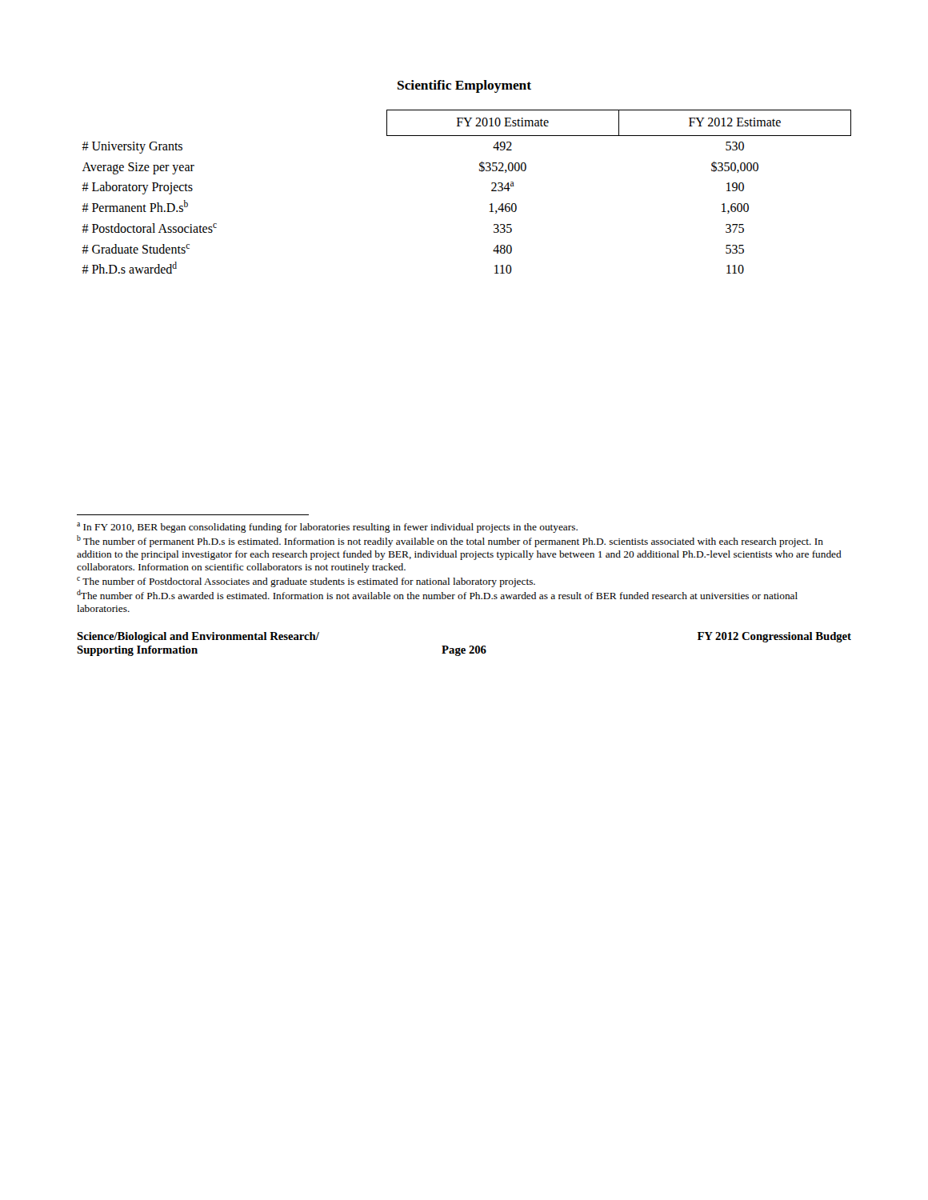Scientific Employment
| | FY 2010 Estimate | FY 2012 Estimate |
| # University Grants | 492 | 530 |
| Average Size per year | $352,000 | $350,000 |
| # Laboratory Projects | 234 a | 190 |
| # Permanent Ph.D.s b | 1,460 | 1,600 |
| # Postdoctoral Associates c | 335 | 375 |
| # Graduate Students c | 480 | 535 |
| # Ph.D.s awarded d | 110 | 110 |
a In FY 2010, BER began consolidating funding for laboratories resulting in fewer individual projects in the outyears.
b The number of permanent Ph.D.s is estimated. Information is not readily available on the total number of permanent Ph.D. scientists associated with each research project. In addition to the principal investigator for each research project funded by BER, individual projects typically have between 1 and 20 additional Ph.D.-level scientists who are funded collaborators. Information on scientific collaborators is not routinely tracked.
c The number of Postdoctoral Associates and graduate students is estimated for national laboratory projects.
dThe number of Ph.D.s awarded is estimated. Information is not available on the number of Ph.D.s awarded as a result of BER funded research at universities or national laboratories.
Science/Biological and Environmental Research/
Supporting Information
FY 2012 Congressional Budget
Page 206